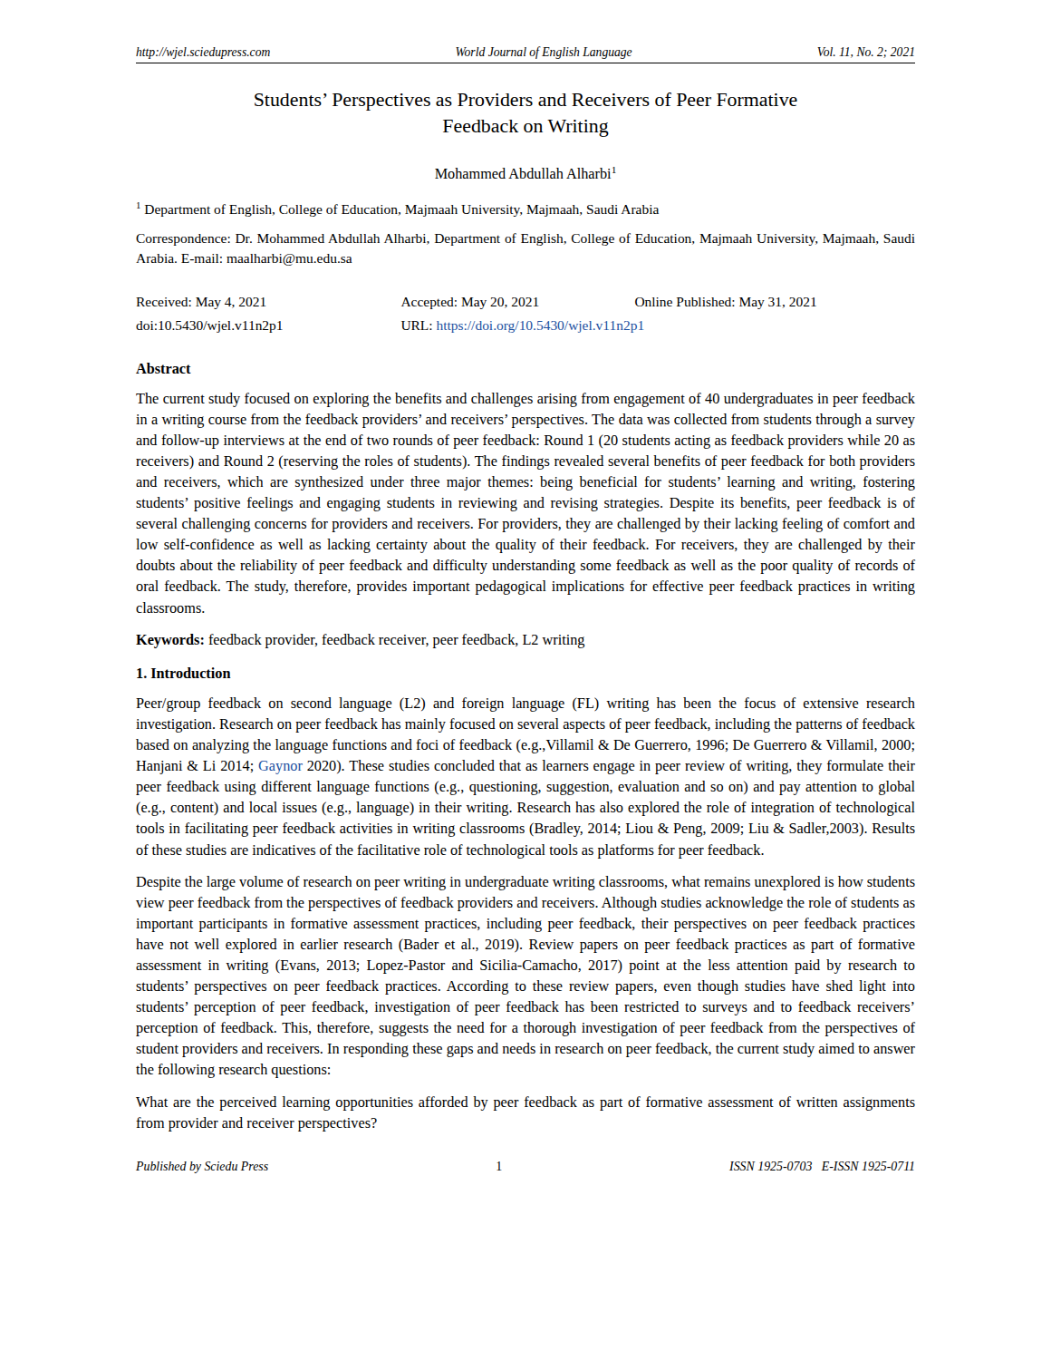http://wjel.sciedupress.com World Journal of English Language Vol. 11, No. 2; 2021
Students’ Perspectives as Providers and Receivers of Peer Formative
Feedback on Writing
Mohammed Abdullah Alharbi1
1 Department of English, College of Education, Majmaah University, Majmaah, Saudi Arabia
Correspondence: Dr. Mohammed Abdullah Alharbi, Department of English, College of Education, Majmaah University, Majmaah, Saudi Arabia. E-mail: maalharbi@mu.edu.sa
Received: May 4, 2021 Accepted: May 20, 2021 Online Published: May 31, 2021
doi:10.5430/wjel.v11n2p1 URL: https://doi.org/10.5430/wjel.v11n2p1
Abstract
The current study focused on exploring the benefits and challenges arising from engagement of 40 undergraduates in peer feedback in a writing course from the feedback providers’ and receivers’ perspectives. The data was collected from students through a survey and follow-up interviews at the end of two rounds of peer feedback: Round 1 (20 students acting as feedback providers while 20 as receivers) and Round 2 (reserving the roles of students). The findings revealed several benefits of peer feedback for both providers and receivers, which are synthesized under three major themes: being beneficial for students’ learning and writing, fostering students’ positive feelings and engaging students in reviewing and revising strategies. Despite its benefits, peer feedback is of several challenging concerns for providers and receivers. For providers, they are challenged by their lacking feeling of comfort and low self-confidence as well as lacking certainty about the quality of their feedback. For receivers, they are challenged by their doubts about the reliability of peer feedback and difficulty understanding some feedback as well as the poor quality of records of oral feedback. The study, therefore, provides important pedagogical implications for effective peer feedback practices in writing classrooms.
Keywords: feedback provider, feedback receiver, peer feedback, L2 writing
1. Introduction
Peer/group feedback on second language (L2) and foreign language (FL) writing has been the focus of extensive research investigation. Research on peer feedback has mainly focused on several aspects of peer feedback, including the patterns of feedback based on analyzing the language functions and foci of feedback (e.g.,Villamil & De Guerrero, 1996; De Guerrero & Villamil, 2000; Hanjani & Li 2014; Gaynor 2020). These studies concluded that as learners engage in peer review of writing, they formulate their peer feedback using different language functions (e.g., questioning, suggestion, evaluation and so on) and pay attention to global (e.g., content) and local issues (e.g., language) in their writing. Research has also explored the role of integration of technological tools in facilitating peer feedback activities in writing classrooms (Bradley, 2014; Liou & Peng, 2009; Liu & Sadler,2003). Results of these studies are indicatives of the facilitative role of technological tools as platforms for peer feedback.
Despite the large volume of research on peer writing in undergraduate writing classrooms, what remains unexplored is how students view peer feedback from the perspectives of feedback providers and receivers. Although studies acknowledge the role of students as important participants in formative assessment practices, including peer feedback, their perspectives on peer feedback practices have not well explored in earlier research (Bader et al., 2019). Review papers on peer feedback practices as part of formative assessment in writing (Evans, 2013; Lopez-Pastor and Sicilia-Camacho, 2017) point at the less attention paid by research to students’ perspectives on peer feedback practices. According to these review papers, even though studies have shed light into students’ perception of peer feedback, investigation of peer feedback has been restricted to surveys and to feedback receivers’ perception of feedback. This, therefore, suggests the need for a thorough investigation of peer feedback from the perspectives of student providers and receivers. In responding these gaps and needs in research on peer feedback, the current study aimed to answer the following research questions:
What are the perceived learning opportunities afforded by peer feedback as part of formative assessment of written assignments from provider and receiver perspectives?
Published by Sciedu Press 1 ISSN 1925-0703 E-ISSN 1925-0711